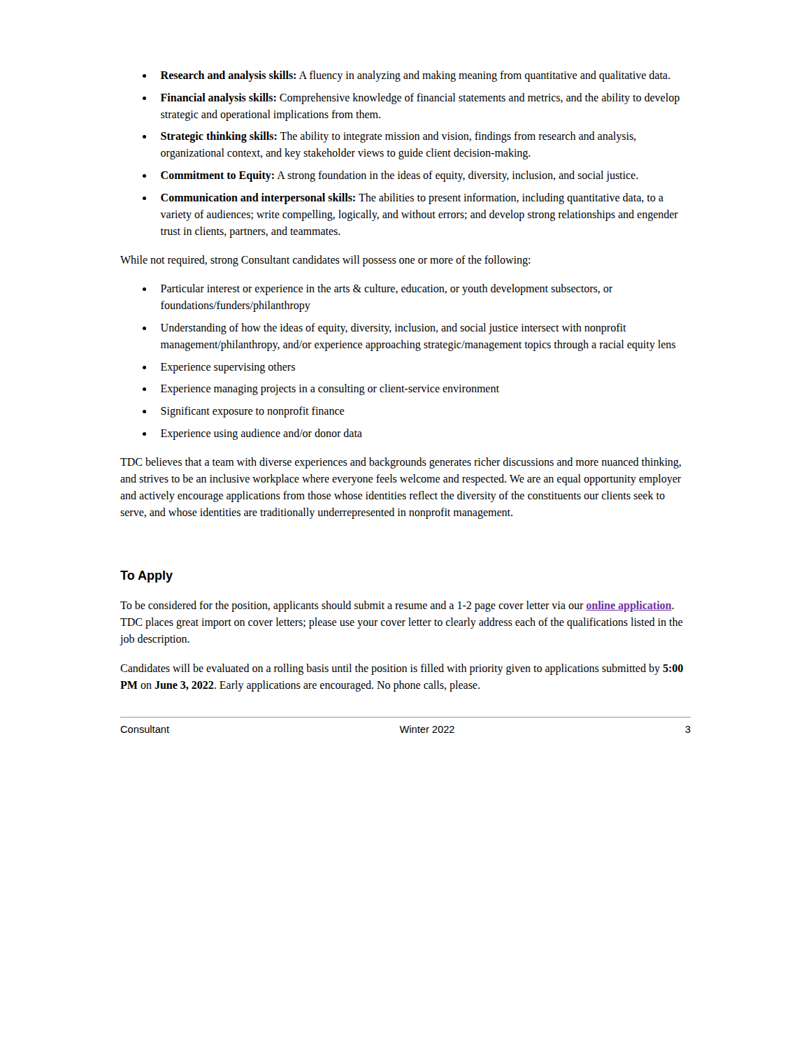Research and analysis skills: A fluency in analyzing and making meaning from quantitative and qualitative data.
Financial analysis skills: Comprehensive knowledge of financial statements and metrics, and the ability to develop strategic and operational implications from them.
Strategic thinking skills: The ability to integrate mission and vision, findings from research and analysis, organizational context, and key stakeholder views to guide client decision-making.
Commitment to Equity: A strong foundation in the ideas of equity, diversity, inclusion, and social justice.
Communication and interpersonal skills: The abilities to present information, including quantitative data, to a variety of audiences; write compelling, logically, and without errors; and develop strong relationships and engender trust in clients, partners, and teammates.
While not required, strong Consultant candidates will possess one or more of the following:
Particular interest or experience in the arts & culture, education, or youth development subsectors, or foundations/funders/philanthropy
Understanding of how the ideas of equity, diversity, inclusion, and social justice intersect with nonprofit management/philanthropy, and/or experience approaching strategic/management topics through a racial equity lens
Experience supervising others
Experience managing projects in a consulting or client-service environment
Significant exposure to nonprofit finance
Experience using audience and/or donor data
TDC believes that a team with diverse experiences and backgrounds generates richer discussions and more nuanced thinking, and strives to be an inclusive workplace where everyone feels welcome and respected. We are an equal opportunity employer and actively encourage applications from those whose identities reflect the diversity of the constituents our clients seek to serve, and whose identities are traditionally underrepresented in nonprofit management.
To Apply
To be considered for the position, applicants should submit a resume and a 1-2 page cover letter via our online application. TDC places great import on cover letters; please use your cover letter to clearly address each of the qualifications listed in the job description.
Candidates will be evaluated on a rolling basis until the position is filled with priority given to applications submitted by 5:00 PM on June 3, 2022. Early applications are encouraged. No phone calls, please.
Consultant Winter 2022 3